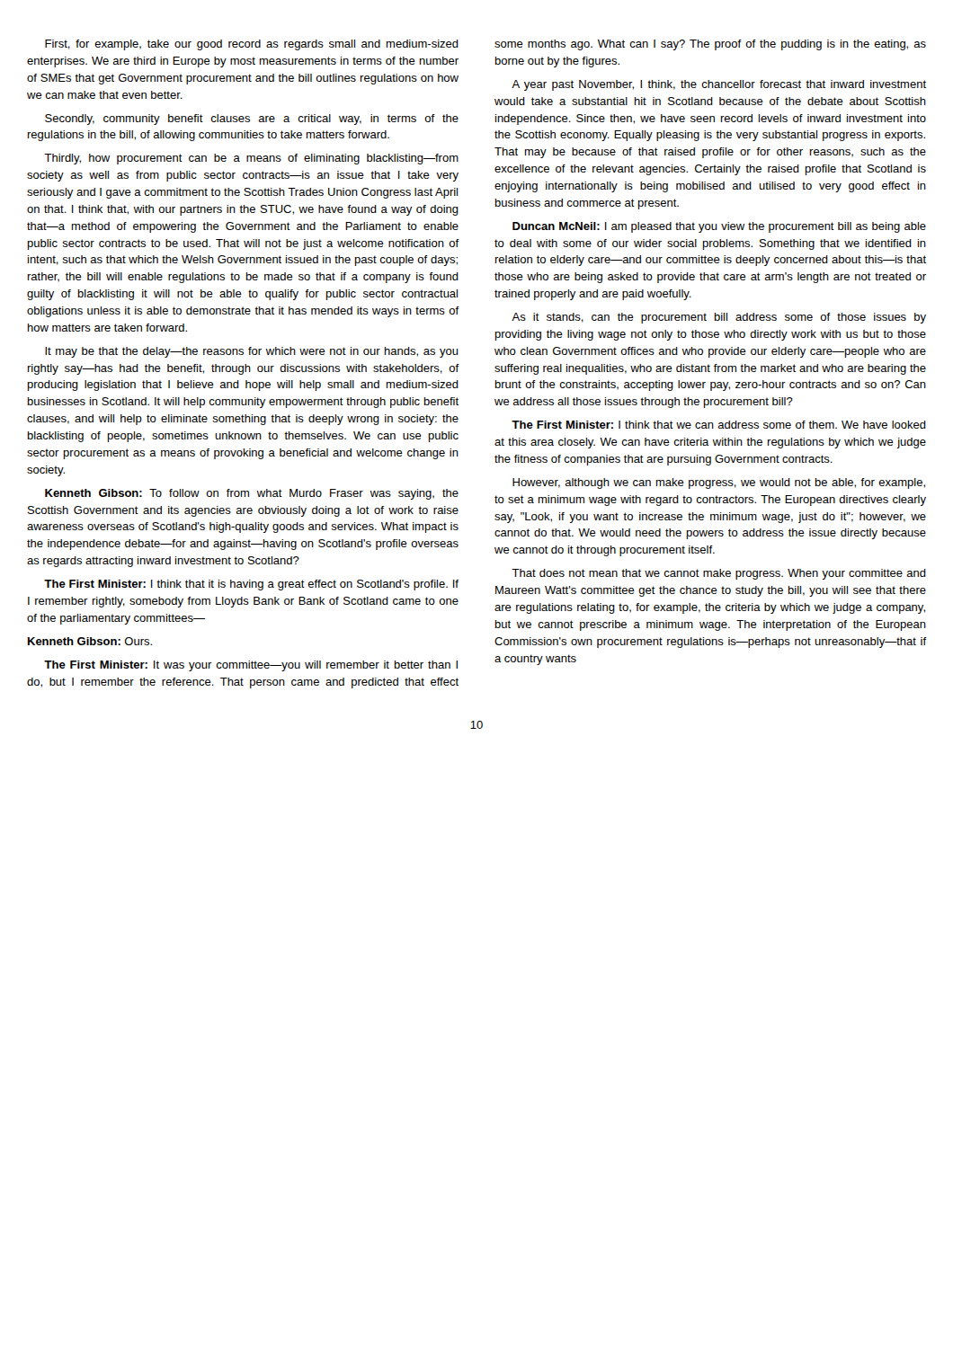First, for example, take our good record as regards small and medium-sized enterprises. We are third in Europe by most measurements in terms of the number of SMEs that get Government procurement and the bill outlines regulations on how we can make that even better.
Secondly, community benefit clauses are a critical way, in terms of the regulations in the bill, of allowing communities to take matters forward.
Thirdly, how procurement can be a means of eliminating blacklisting—from society as well as from public sector contracts—is an issue that I take very seriously and I gave a commitment to the Scottish Trades Union Congress last April on that. I think that, with our partners in the STUC, we have found a way of doing that—a method of empowering the Government and the Parliament to enable public sector contracts to be used. That will not be just a welcome notification of intent, such as that which the Welsh Government issued in the past couple of days; rather, the bill will enable regulations to be made so that if a company is found guilty of blacklisting it will not be able to qualify for public sector contractual obligations unless it is able to demonstrate that it has mended its ways in terms of how matters are taken forward.
It may be that the delay—the reasons for which were not in our hands, as you rightly say—has had the benefit, through our discussions with stakeholders, of producing legislation that I believe and hope will help small and medium-sized businesses in Scotland. It will help community empowerment through public benefit clauses, and will help to eliminate something that is deeply wrong in society: the blacklisting of people, sometimes unknown to themselves. We can use public sector procurement as a means of provoking a beneficial and welcome change in society.
Kenneth Gibson: To follow on from what Murdo Fraser was saying, the Scottish Government and its agencies are obviously doing a lot of work to raise awareness overseas of Scotland's high-quality goods and services. What impact is the independence debate—for and against—having on Scotland's profile overseas as regards attracting inward investment to Scotland?
The First Minister: I think that it is having a great effect on Scotland's profile. If I remember rightly, somebody from Lloyds Bank or Bank of Scotland came to one of the parliamentary committees—
Kenneth Gibson: Ours.
The First Minister: It was your committee—you will remember it better than I do, but I remember the reference. That person came and predicted that effect some months ago. What can I say? The proof of the pudding is in the eating, as borne out by the figures.
A year past November, I think, the chancellor forecast that inward investment would take a substantial hit in Scotland because of the debate about Scottish independence. Since then, we have seen record levels of inward investment into the Scottish economy. Equally pleasing is the very substantial progress in exports. That may be because of that raised profile or for other reasons, such as the excellence of the relevant agencies. Certainly the raised profile that Scotland is enjoying internationally is being mobilised and utilised to very good effect in business and commerce at present.
Duncan McNeil: I am pleased that you view the procurement bill as being able to deal with some of our wider social problems. Something that we identified in relation to elderly care—and our committee is deeply concerned about this—is that those who are being asked to provide that care at arm's length are not treated or trained properly and are paid woefully.
As it stands, can the procurement bill address some of those issues by providing the living wage not only to those who directly work with us but to those who clean Government offices and who provide our elderly care—people who are suffering real inequalities, who are distant from the market and who are bearing the brunt of the constraints, accepting lower pay, zero-hour contracts and so on? Can we address all those issues through the procurement bill?
The First Minister: I think that we can address some of them. We have looked at this area closely. We can have criteria within the regulations by which we judge the fitness of companies that are pursuing Government contracts.
However, although we can make progress, we would not be able, for example, to set a minimum wage with regard to contractors. The European directives clearly say, "Look, if you want to increase the minimum wage, just do it"; however, we cannot do that. We would need the powers to address the issue directly because we cannot do it through procurement itself.
That does not mean that we cannot make progress. When your committee and Maureen Watt's committee get the chance to study the bill, you will see that there are regulations relating to, for example, the criteria by which we judge a company, but we cannot prescribe a minimum wage. The interpretation of the European Commission's own procurement regulations is—perhaps not unreasonably—that if a country wants
10